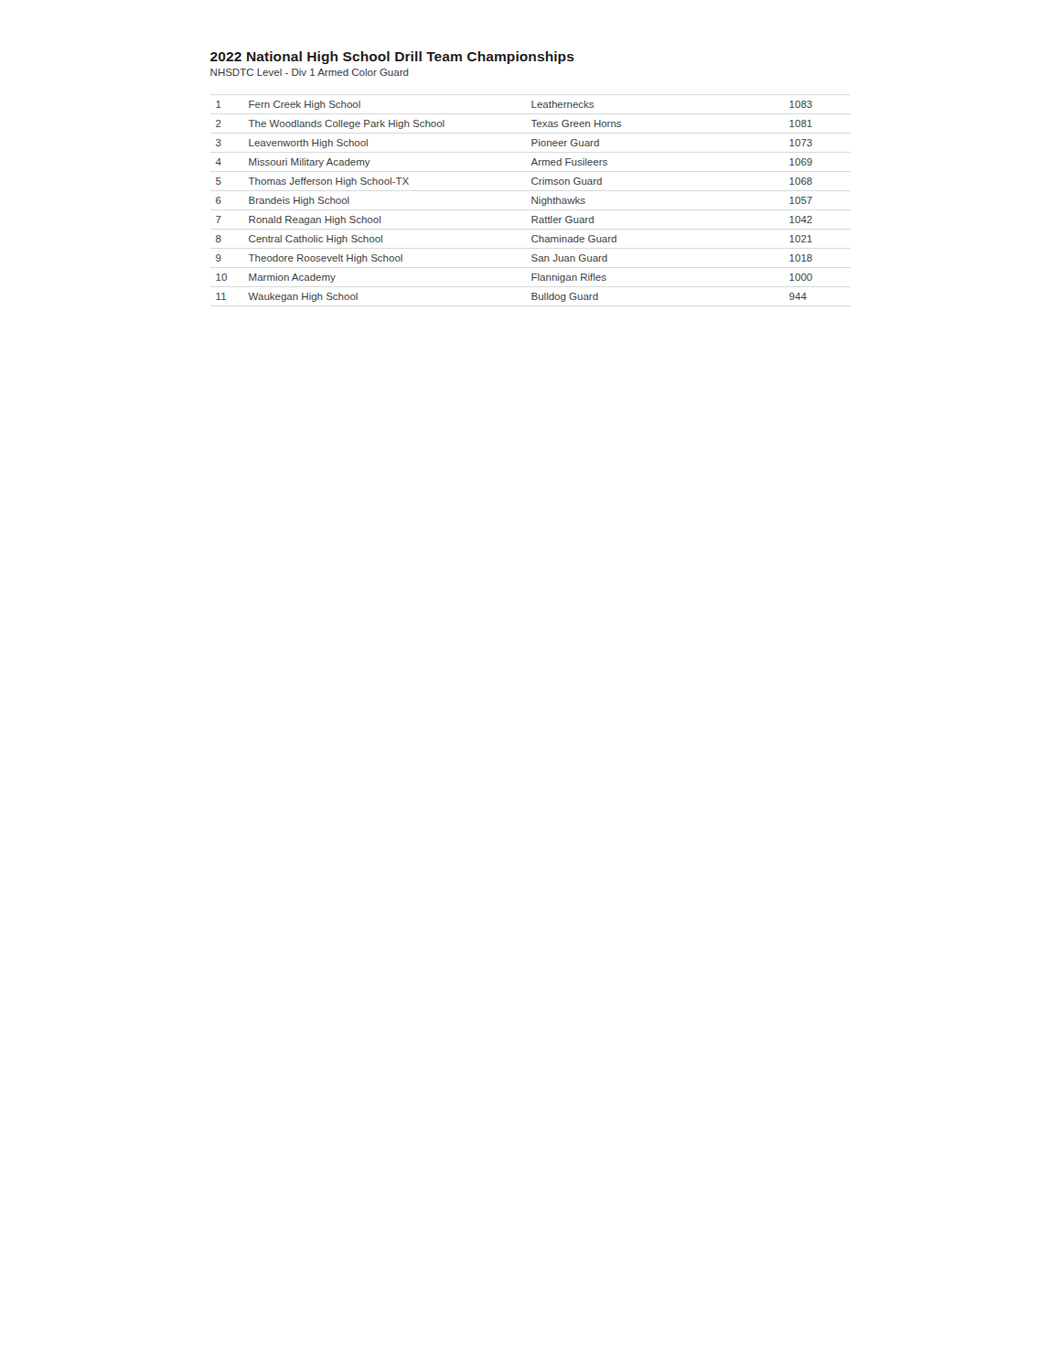2022 National High School Drill Team Championships
NHSDTC Level - Div 1 Armed Color Guard
| 1 | Fern Creek High School | Leathernecks | 1083 |
| 2 | The Woodlands College Park High School | Texas Green Horns | 1081 |
| 3 | Leavenworth High School | Pioneer Guard | 1073 |
| 4 | Missouri Military Academy | Armed Fusileers | 1069 |
| 5 | Thomas Jefferson High School-TX | Crimson Guard | 1068 |
| 6 | Brandeis High School | Nighthawks | 1057 |
| 7 | Ronald Reagan High School | Rattler Guard | 1042 |
| 8 | Central Catholic High School | Chaminade Guard | 1021 |
| 9 | Theodore Roosevelt High School | San Juan Guard | 1018 |
| 10 | Marmion Academy | Flannigan Rifles | 1000 |
| 11 | Waukegan High School | Bulldog Guard | 944 |